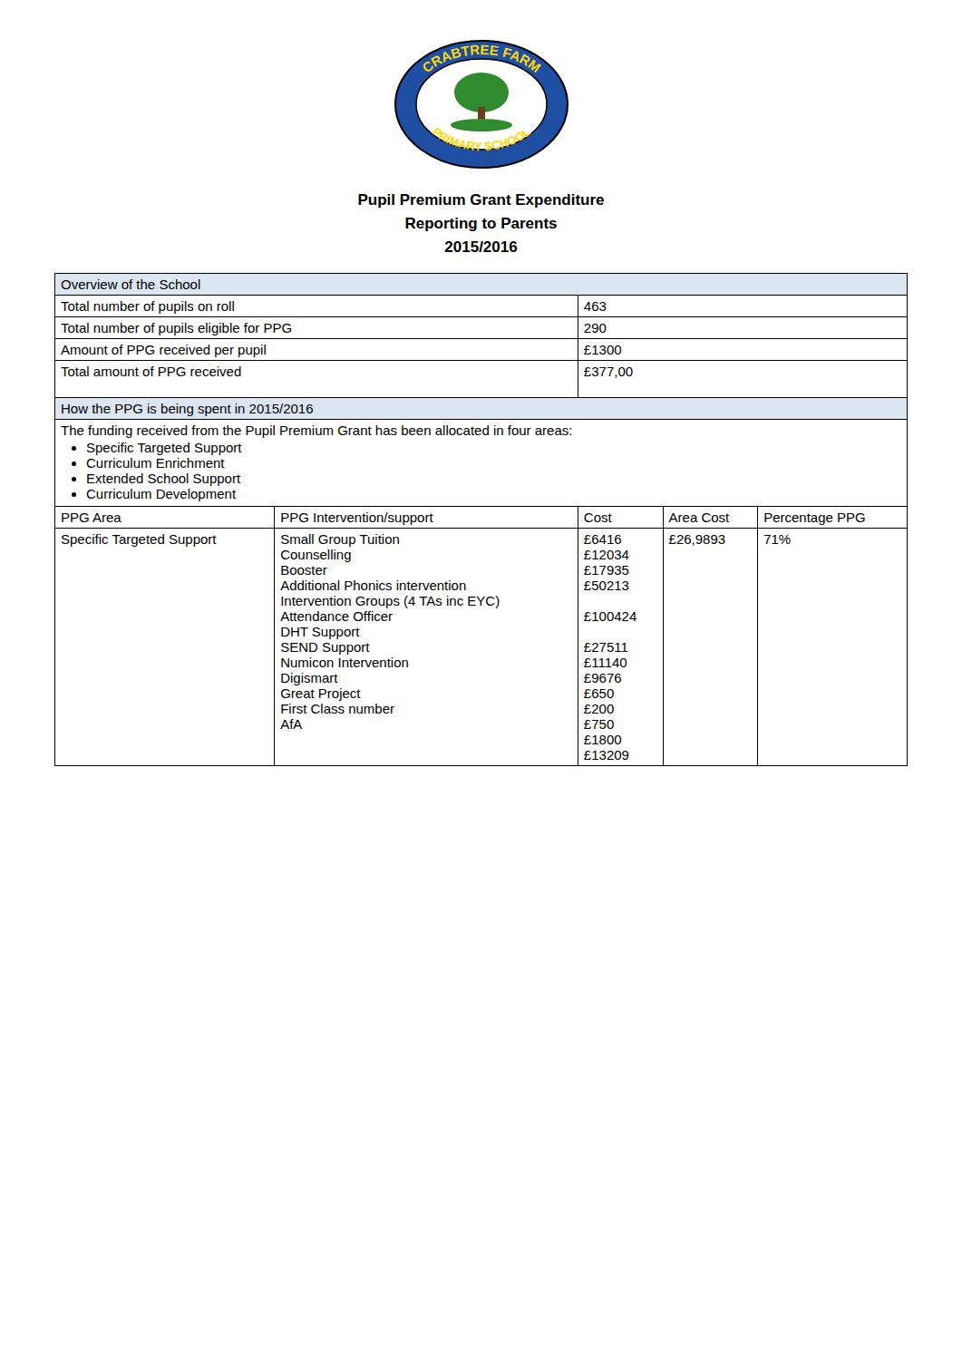CRABTREE FARM PRIMARY SCHOOL
Pupil Premium Grant Expenditure
Reporting to Parents
2015/2016
| Overview of the School |
| Total number of pupils on roll | 463 |
| Total number of pupils eligible for PPG | 290 |
| Amount of PPG received per pupil | £1300 |
| Total amount of PPG received | £377,00 |
| How the PPG is being spent in 2015/2016 |
| The funding received from the Pupil Premium Grant has been allocated in four areas: Specific Targeted Support Curriculum Enrichment Extended School Support Curriculum Development |
| PPG Area | PPG Intervention/support | Cost | Area Cost | Percentage PPG |
| Specific Targeted Support | Small Group Tuition Counselling Booster Additional Phonics intervention Intervention Groups (4 TAs inc EYC) Attendance Officer DHT Support SEND Support Numicon Intervention Digismart Great Project First Class number AfA | £6416 £12034 £17935 £50213 £100424 £27511 £11140 £9676 £650 £200 £750 £1800 £13209 | £26,9893 | 71% |